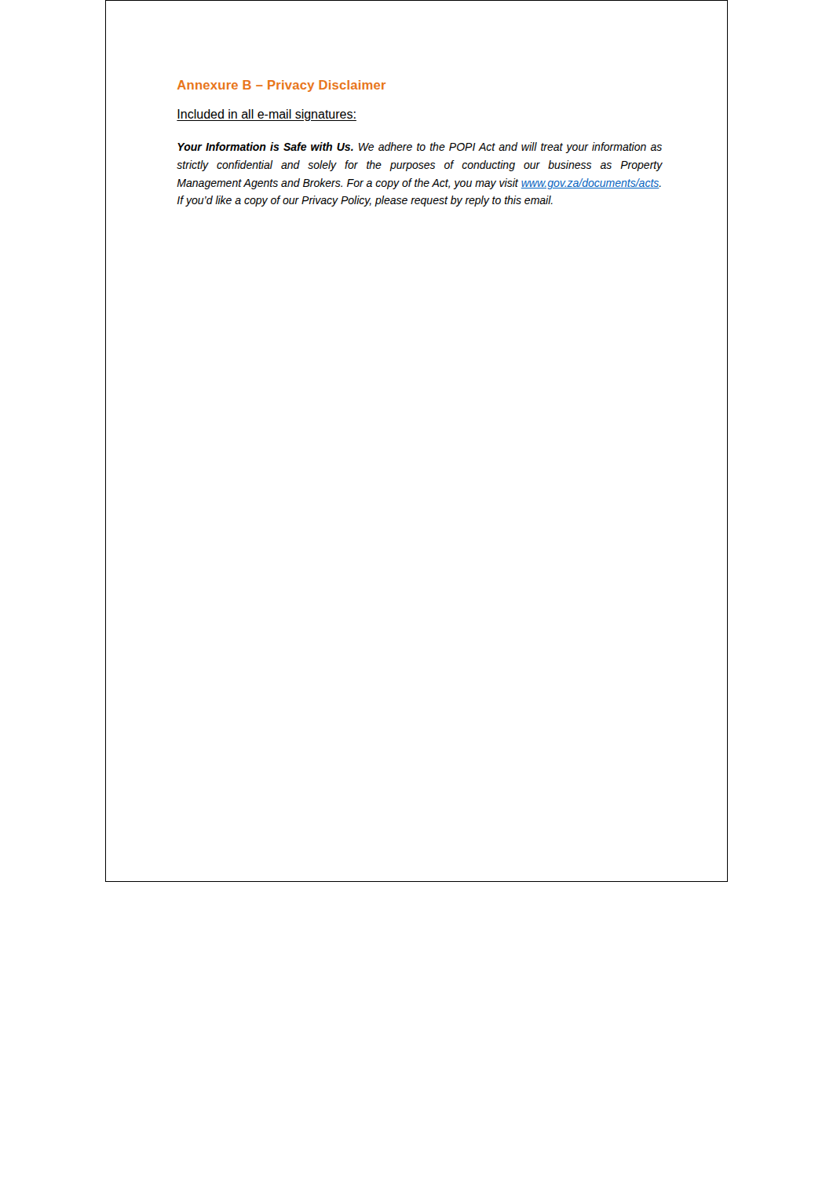Annexure B – Privacy Disclaimer
Included in all e-mail signatures:
Your Information is Safe with Us. We adhere to the POPI Act and will treat your information as strictly confidential and solely for the purposes of conducting our business as Property Management Agents and Brokers. For a copy of the Act, you may visit www.gov.za/documents/acts. If you’d like a copy of our Privacy Policy, please request by reply to this email.